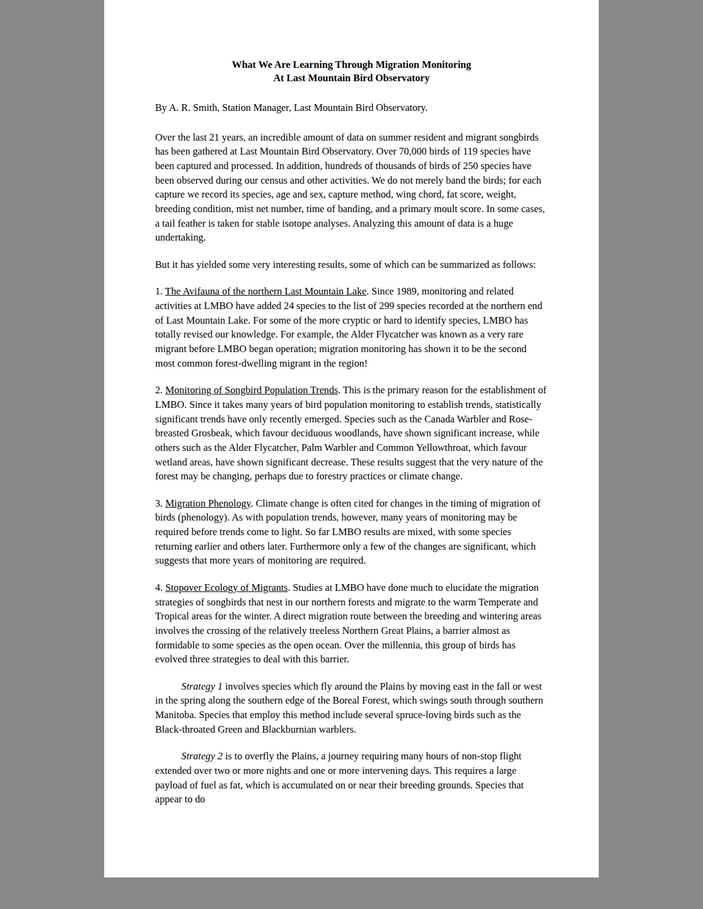What We Are Learning Through Migration Monitoring
At Last Mountain Bird Observatory
By A. R. Smith, Station Manager, Last Mountain Bird Observatory.
Over the last 21 years, an incredible amount of data on summer resident and migrant songbirds has been gathered at Last Mountain Bird Observatory. Over 70,000 birds of 119 species have been captured and processed. In addition, hundreds of thousands of birds of 250 species have been observed during our census and other activities. We do not merely band the birds; for each capture we record its species, age and sex, capture method, wing chord, fat score, weight, breeding condition, mist net number, time of banding, and a primary moult score. In some cases, a tail feather is taken for stable isotope analyses. Analyzing this amount of data is a huge undertaking.
But it has yielded some very interesting results, some of which can be summarized as follows:
1. The Avifauna of the northern Last Mountain Lake. Since 1989, monitoring and related activities at LMBO have added 24 species to the list of 299 species recorded at the northern end of Last Mountain Lake. For some of the more cryptic or hard to identify species, LMBO has totally revised our knowledge. For example, the Alder Flycatcher was known as a very rare migrant before LMBO began operation; migration monitoring has shown it to be the second most common forest-dwelling migrant in the region!
2. Monitoring of Songbird Population Trends. This is the primary reason for the establishment of LMBO. Since it takes many years of bird population monitoring to establish trends, statistically significant trends have only recently emerged. Species such as the Canada Warbler and Rose-breasted Grosbeak, which favour deciduous woodlands, have shown significant increase, while others such as the Alder Flycatcher, Palm Warbler and Common Yellowthroat, which favour wetland areas, have shown significant decrease. These results suggest that the very nature of the forest may be changing, perhaps due to forestry practices or climate change.
3. Migration Phenology. Climate change is often cited for changes in the timing of migration of birds (phenology). As with population trends, however, many years of monitoring may be required before trends come to light. So far LMBO results are mixed, with some species returning earlier and others later. Furthermore only a few of the changes are significant, which suggests that more years of monitoring are required.
4. Stopover Ecology of Migrants. Studies at LMBO have done much to elucidate the migration strategies of songbirds that nest in our northern forests and migrate to the warm Temperate and Tropical areas for the winter. A direct migration route between the breeding and wintering areas involves the crossing of the relatively treeless Northern Great Plains, a barrier almost as formidable to some species as the open ocean. Over the millennia, this group of birds has evolved three strategies to deal with this barrier.
Strategy 1 involves species which fly around the Plains by moving east in the fall or west in the spring along the southern edge of the Boreal Forest, which swings south through southern Manitoba. Species that employ this method include several spruce-loving birds such as the Black-throated Green and Blackburnian warblers.
Strategy 2 is to overfly the Plains, a journey requiring many hours of non-stop flight extended over two or more nights and one or more intervening days. This requires a large payload of fuel as fat, which is accumulated on or near their breeding grounds. Species that appear to do